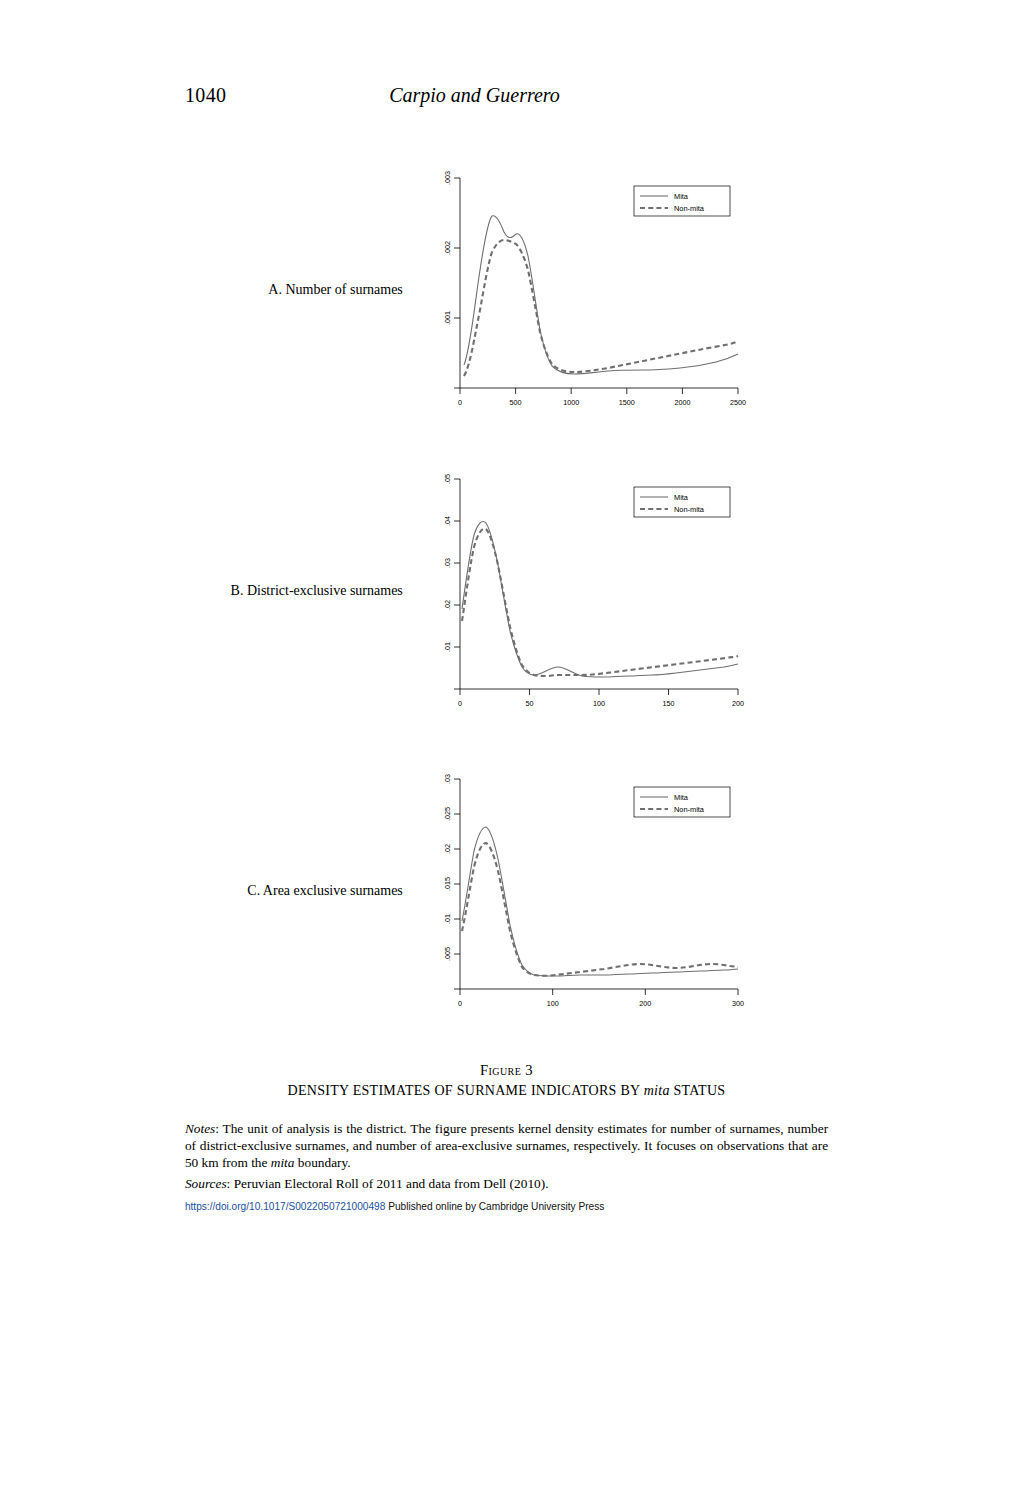1040
Carpio and Guerrero
A. Number of surnames
.001 .002 .003 0 500 1000 1500 2000 2500 Mita Non-mita
B. District-exclusive surnames
.01 .02 .03 .04 .05 0 50 100 150 200 Mita Non-mita
C. Area exclusive surnames
.005 .01 .015 .02 .025 .03 0 100 200 300 Mita Non-mita
Figure 3
DENSITY ESTIMATES OF SURNAME INDICATORS BY mita STATUS
Notes: The unit of analysis is the district. The figure presents kernel density estimates for number of surnames, number of district-exclusive surnames, and number of area-exclusive surnames, respectively. It focuses on observations that are 50 km from the mita boundary.
Sources: Peruvian Electoral Roll of 2011 and data from Dell (2010).
https://doi.org/10.1017/S0022050721000498 Published online by Cambridge University Press